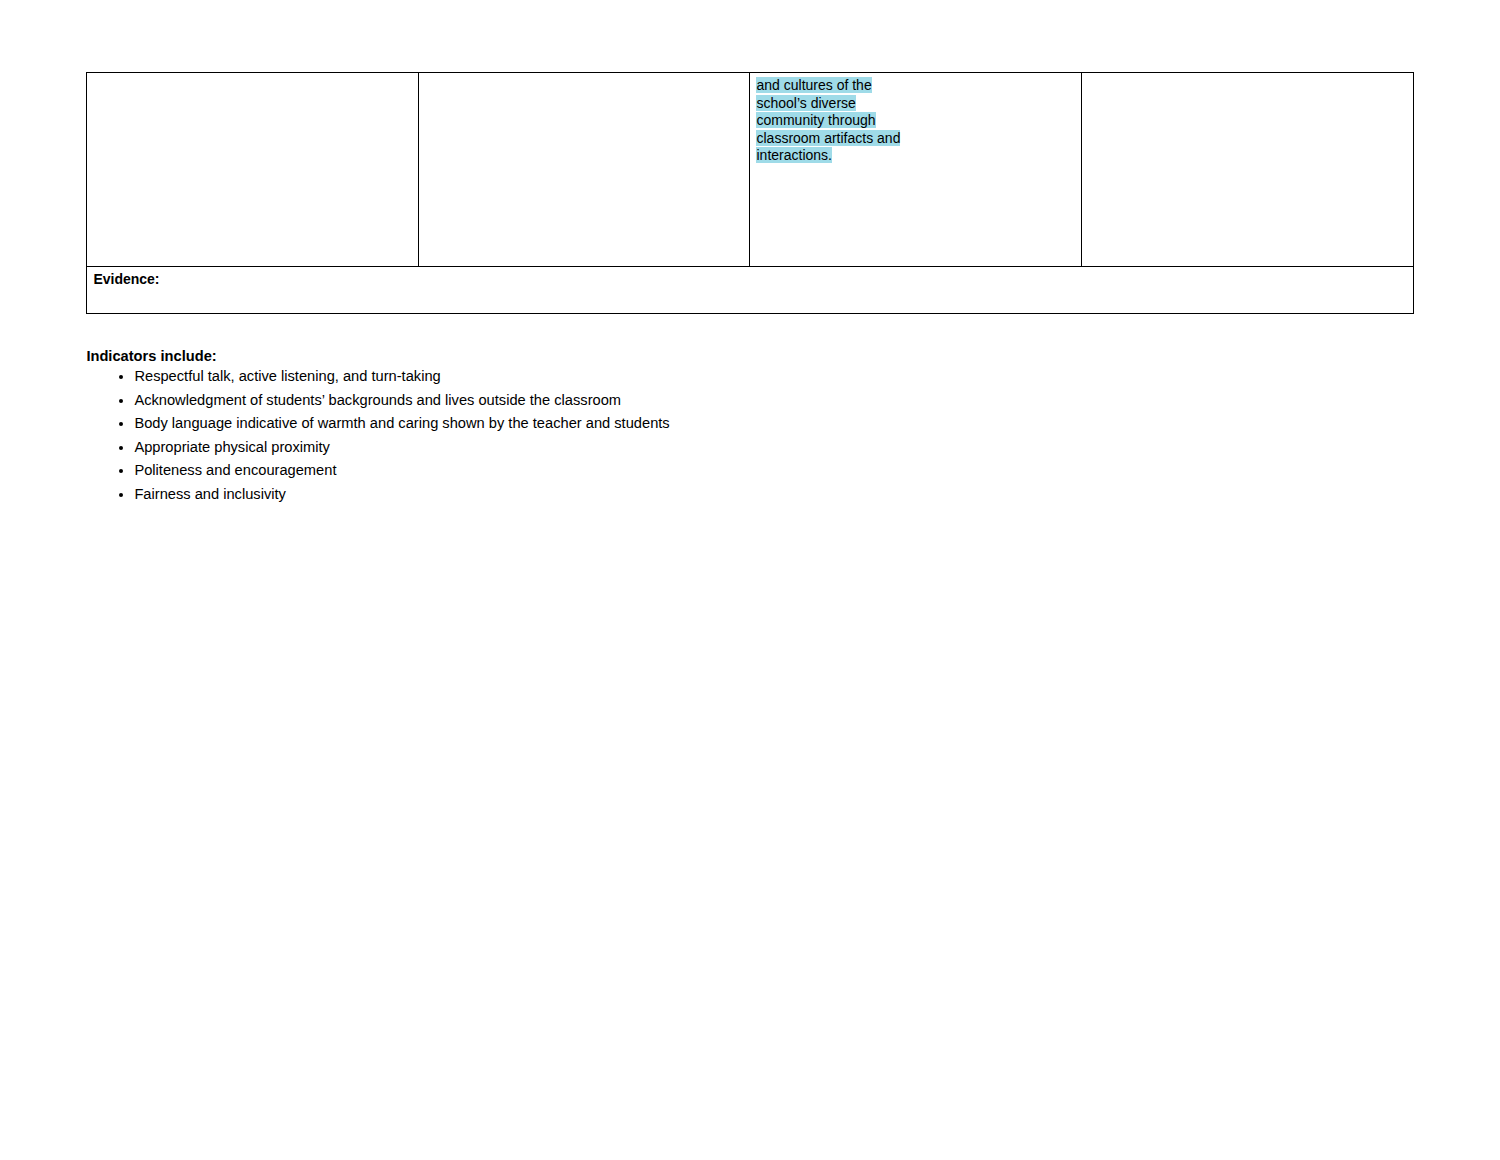| | | and cultures of the school’s diverse community through classroom artifacts and interactions. | |
| Evidence: |
Indicators include:
Respectful talk, active listening, and turn-taking
Acknowledgment of students’ backgrounds and lives outside the classroom
Body language indicative of warmth and caring shown by the teacher and students
Appropriate physical proximity
Politeness and encouragement
Fairness and inclusivity